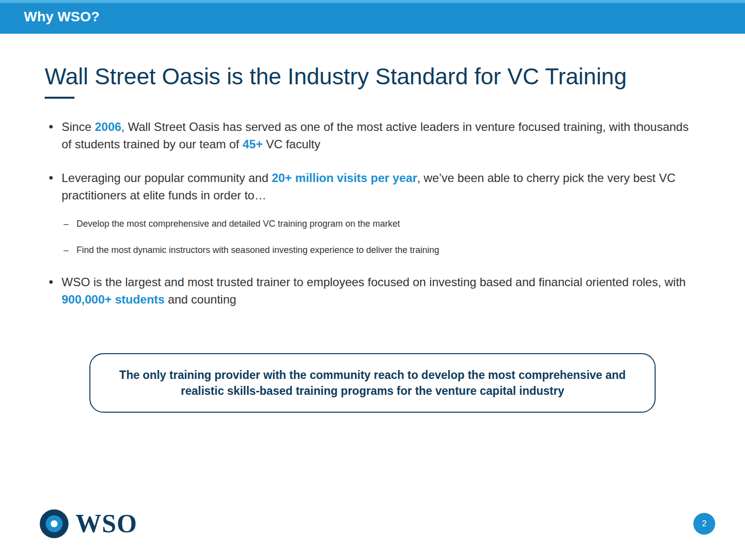Why WSO?
Wall Street Oasis is the Industry Standard for VC Training
Since 2006, Wall Street Oasis has served as one of the most active leaders in venture focused training, with thousands of students trained by our team of 45+ VC faculty
Leveraging our popular community and 20+ million visits per year, we’ve been able to cherry pick the very best VC practitioners at elite funds in order to…
Develop the most comprehensive and detailed VC training program on the market
Find the most dynamic instructors with seasoned investing experience to deliver the training
WSO is the largest and most trusted trainer to employees focused on investing based and financial oriented roles, with 900,000+ students and counting
The only training provider with the community reach to develop the most comprehensive and realistic skills-based training programs for the venture capital industry
WSO
2